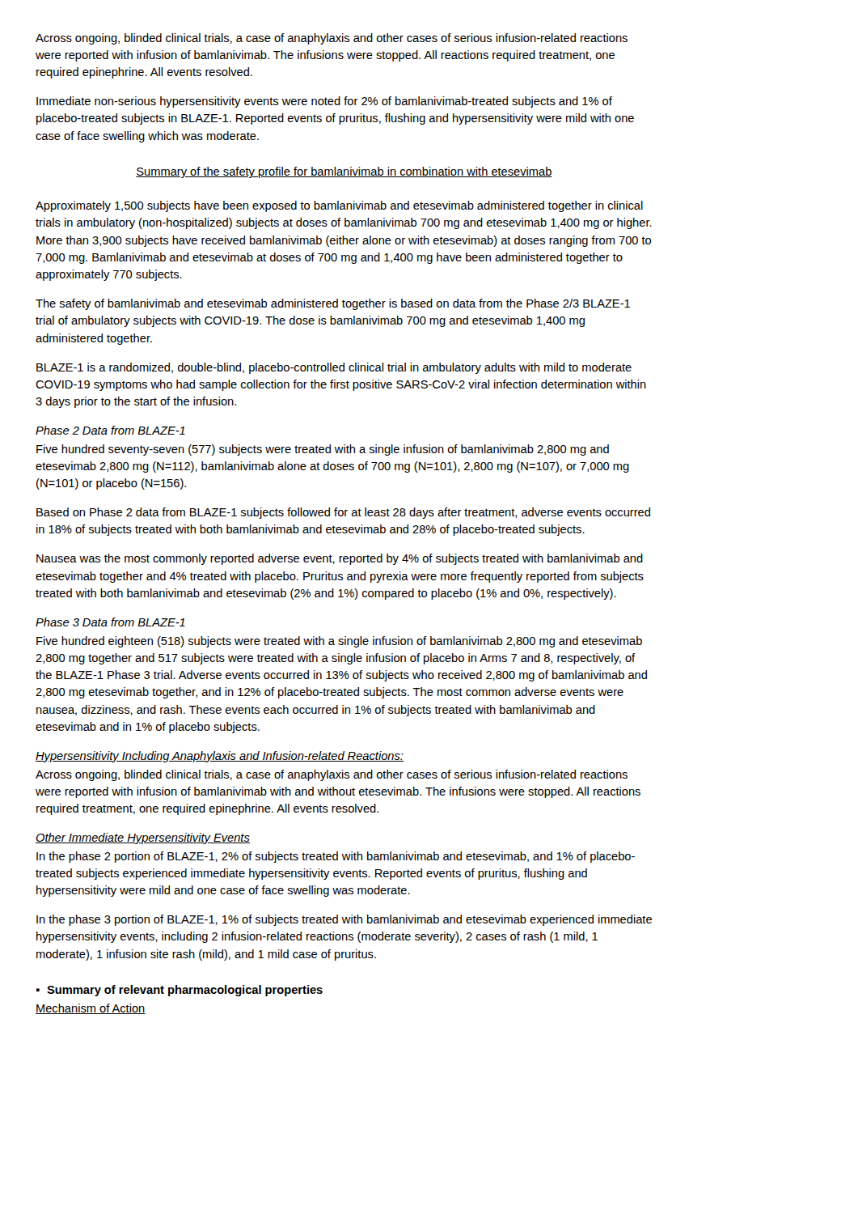Across ongoing, blinded clinical trials, a case of anaphylaxis and other cases of serious infusion-related reactions were reported with infusion of bamlanivimab. The infusions were stopped. All reactions required treatment, one required epinephrine. All events resolved.
Immediate non-serious hypersensitivity events were noted for 2% of bamlanivimab-treated subjects and 1% of placebo-treated subjects in BLAZE-1. Reported events of pruritus, flushing and hypersensitivity were mild with one case of face swelling which was moderate.
Summary of the safety profile for bamlanivimab in combination with etesevimab
Approximately 1,500 subjects have been exposed to bamlanivimab and etesevimab administered together in clinical trials in ambulatory (non-hospitalized) subjects at doses of bamlanivimab 700 mg and etesevimab 1,400 mg or higher. More than 3,900 subjects have received bamlanivimab (either alone or with etesevimab) at doses ranging from 700 to 7,000 mg. Bamlanivimab and etesevimab at doses of 700 mg and 1,400 mg have been administered together to approximately 770 subjects.
The safety of bamlanivimab and etesevimab administered together is based on data from the Phase 2/3 BLAZE-1 trial of ambulatory subjects with COVID-19. The dose is bamlanivimab 700 mg and etesevimab 1,400 mg administered together.
BLAZE-1 is a randomized, double-blind, placebo-controlled clinical trial in ambulatory adults with mild to moderate COVID-19 symptoms who had sample collection for the first positive SARS-CoV-2 viral infection determination within 3 days prior to the start of the infusion.
Phase 2 Data from BLAZE-1
Five hundred seventy-seven (577) subjects were treated with a single infusion of bamlanivimab 2,800 mg and etesevimab 2,800 mg (N=112), bamlanivimab alone at doses of 700 mg (N=101), 2,800 mg (N=107), or 7,000 mg (N=101) or placebo (N=156).
Based on Phase 2 data from BLAZE-1 subjects followed for at least 28 days after treatment, adverse events occurred in 18% of subjects treated with both bamlanivimab and etesevimab and 28% of placebo-treated subjects.
Nausea was the most commonly reported adverse event, reported by 4% of subjects treated with bamlanivimab and etesevimab together and 4% treated with placebo. Pruritus and pyrexia were more frequently reported from subjects treated with both bamlanivimab and etesevimab (2% and 1%) compared to placebo (1% and 0%, respectively).
Phase 3 Data from BLAZE-1
Five hundred eighteen (518) subjects were treated with a single infusion of bamlanivimab 2,800 mg and etesevimab 2,800 mg together and 517 subjects were treated with a single infusion of placebo in Arms 7 and 8, respectively, of the BLAZE-1 Phase 3 trial. Adverse events occurred in 13% of subjects who received 2,800 mg of bamlanivimab and 2,800 mg etesevimab together, and in 12% of placebo-treated subjects. The most common adverse events were nausea, dizziness, and rash. These events each occurred in 1% of subjects treated with bamlanivimab and etesevimab and in 1% of placebo subjects.
Hypersensitivity Including Anaphylaxis and Infusion-related Reactions:
Across ongoing, blinded clinical trials, a case of anaphylaxis and other cases of serious infusion-related reactions were reported with infusion of bamlanivimab with and without etesevimab. The infusions were stopped. All reactions required treatment, one required epinephrine. All events resolved.
Other Immediate Hypersensitivity Events
In the phase 2 portion of BLAZE-1, 2% of subjects treated with bamlanivimab and etesevimab, and 1% of placebo-treated subjects experienced immediate hypersensitivity events. Reported events of pruritus, flushing and hypersensitivity were mild and one case of face swelling was moderate.
In the phase 3 portion of BLAZE-1, 1% of subjects treated with bamlanivimab and etesevimab experienced immediate hypersensitivity events, including 2 infusion-related reactions (moderate severity), 2 cases of rash (1 mild, 1 moderate), 1 infusion site rash (mild), and 1 mild case of pruritus.
▪Summary of relevant pharmacological properties
Mechanism of Action